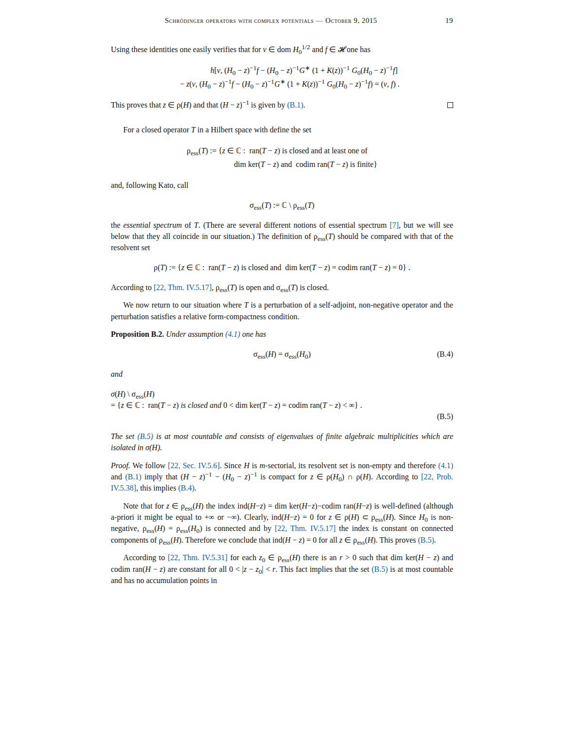Schrödinger operators with complex potentials — October 9, 2015 19
Using these identities one easily verifies that for v ∈ dom H01/2 and f ∈ 𝓗 one has
h[v, (H0 − z)−1f − (H0 − z)−1G∗ (1 + K(z))−1 G0(H0 − z)−1f]
− z(v, (H0 − z)−1f − (H0 − z)−1G∗ (1 + K(z))−1 G0(H0 − z)−1f) = (v, f) .
This proves that z ∈ ρ(H) and that (H − z)−1 is given by (B.1).
For a closed operator T in a Hilbert space with define the set
ρess(T) :=
{z ∈ ℂ : ran(T − z) is closed and at least one of
dim ker(T − z) and codim ran(T − z) is finite}
and, following Kato, call
σess(T) := ℂ \ ρess(T)
the essential spectrum of T. (There are several different notions of essential spectrum [7], but we will see below that they all coincide in our situation.) The definition of ρess(T) should be compared with that of the resolvent set
ρ(T) := {z ∈ ℂ : ran(T − z) is closed and dim ker(T − z) = codim ran(T − z) = 0} .
According to [22, Thm. IV.5.17], ρess(T) is open and σess(T) is closed.
We now return to our situation where T is a perturbation of a self-adjoint, non-negative operator and the perturbation satisfies a relative form-compactness condition.
Proposition B.2. Under assumption (4.1) one has
σess(H) = σess(H0)
(B.4)
and
σ(H) \ σess(H)
= {z ∈ ℂ : ran(T − z) is closed and 0 < dim ker(T − z) = codim ran(T − z) < ∞} .
(B.5)
The set (B.5) is at most countable and consists of eigenvalues of finite algebraic multiplicities which are isolated in σ(H).
Proof. We follow [22, Sec. IV.5.6]. Since H is m-sectorial, its resolvent set is non-empty and therefore (4.1) and (B.1) imply that (H − z)−1 − (H0 − z)−1 is compact for z ∈ ρ(H0) ∩ ρ(H). According to [22, Prob. IV.5.38], this implies (B.4).
Note that for z ∈ ρess(H) the index ind(H−z) = dim ker(H−z)−codim ran(H−z) is well-defined (although a-priori it might be equal to +∞ or −∞). Clearly, ind(H−z) = 0 for z ∈ ρ(H) ⊂ ρess(H). Since H0 is non-negative, ρess(H) = ρess(H0) is connected and by [22, Thm. IV.5.17] the index is constant on connected components of ρess(H). Therefore we conclude that ind(H − z) = 0 for all z ∈ ρess(H). This proves (B.5).
According to [22, Thm. IV.5.31] for each z0 ∈ ρess(H) there is an r > 0 such that dim ker(H − z) and codim ran(H − z) are constant for all 0 < |z − z0| < r. This fact implies that the set (B.5) is at most countable and has no accumulation points in